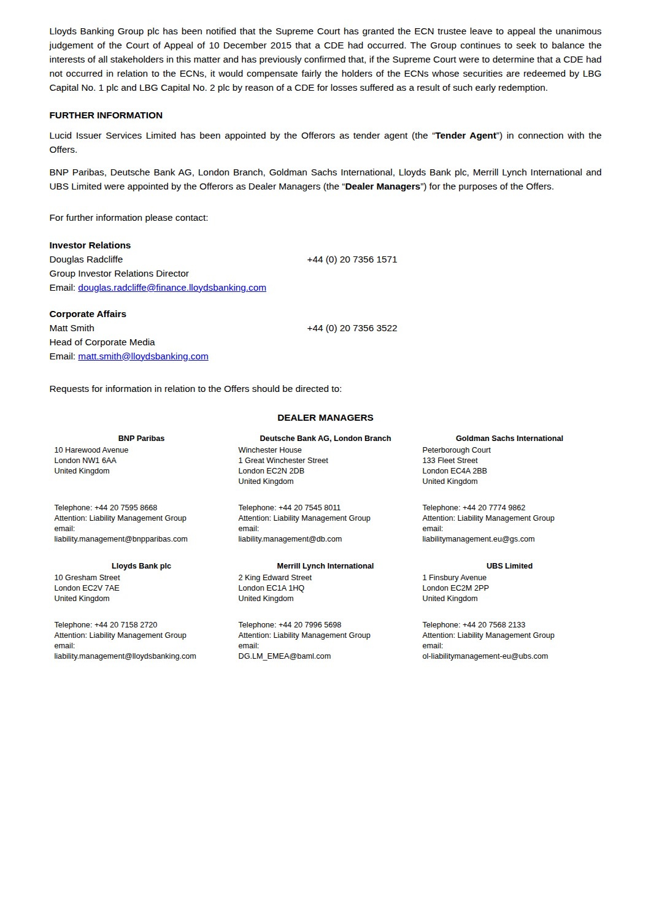Lloyds Banking Group plc has been notified that the Supreme Court has granted the ECN trustee leave to appeal the unanimous judgement of the Court of Appeal of 10 December 2015 that a CDE had occurred. The Group continues to seek to balance the interests of all stakeholders in this matter and has previously confirmed that, if the Supreme Court were to determine that a CDE had not occurred in relation to the ECNs, it would compensate fairly the holders of the ECNs whose securities are redeemed by LBG Capital No. 1 plc and LBG Capital No. 2 plc by reason of a CDE for losses suffered as a result of such early redemption.
Further Information
Lucid Issuer Services Limited has been appointed by the Offerors as tender agent (the “Tender Agent”) in connection with the Offers.
BNP Paribas, Deutsche Bank AG, London Branch, Goldman Sachs International, Lloyds Bank plc, Merrill Lynch International and UBS Limited were appointed by the Offerors as Dealer Managers (the “Dealer Managers”) for the purposes of the Offers.
For further information please contact:
Investor Relations
Douglas Radcliffe +44 (0) 20 7356 1571
Group Investor Relations Director
Email: douglas.radcliffe@finance.lloydsbanking.com
Corporate Affairs
Matt Smith +44 (0) 20 7356 3522
Head of Corporate Media
Email: matt.smith@lloydsbanking.com
Requests for information in relation to the Offers should be directed to:
DEALER MANAGERS
| BNP Paribas | Deutsche Bank AG, London Branch | Goldman Sachs International |
| 10 Harewood Avenue London NW1 6AA United Kingdom | Winchester House 1 Great Winchester Street London EC2N 2DB United Kingdom | Peterborough Court 133 Fleet Street London EC4A 2BB United Kingdom |
| Telephone: +44 20 7595 8668 Attention: Liability Management Group email: liability.management@bnpparibas.com | Telephone: +44 20 7545 8011 Attention: Liability Management Group email: liability.management@db.com | Telephone: +44 20 7774 9862 Attention: Liability Management Group email: liabilitymanagement.eu@gs.com |
| Lloyds Bank plc | Merrill Lynch International | UBS Limited |
| 10 Gresham Street London EC2V 7AE United Kingdom | 2 King Edward Street London EC1A 1HQ United Kingdom | 1 Finsbury Avenue London EC2M 2PP United Kingdom |
| Telephone: +44 20 7158 2720 Attention: Liability Management Group email: liability.management@lloydsbanking.com | Telephone: +44 20 7996 5698 Attention: Liability Management Group email: DG.LM_EMEA@baml.com | Telephone: +44 20 7568 2133 Attention: Liability Management Group email: ol-liabilitymanagement-eu@ubs.com |